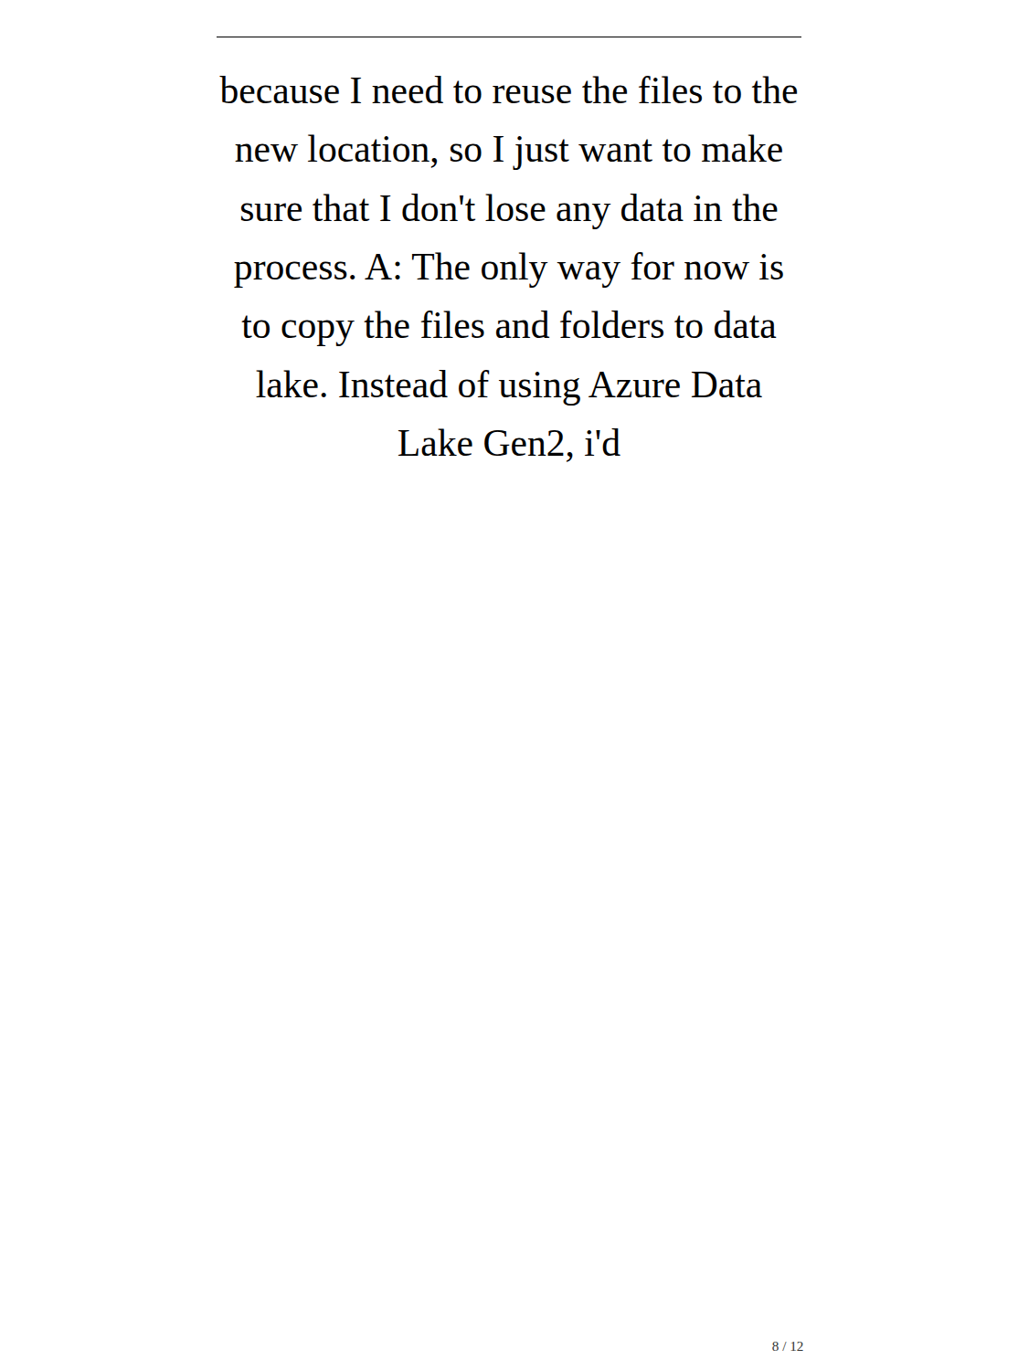because I need to reuse the files to the new location, so I just want to make sure that I don't lose any data in the process. A: The only way for now is to copy the files and folders to data lake. Instead of using Azure Data Lake Gen2, i'd
8 / 12